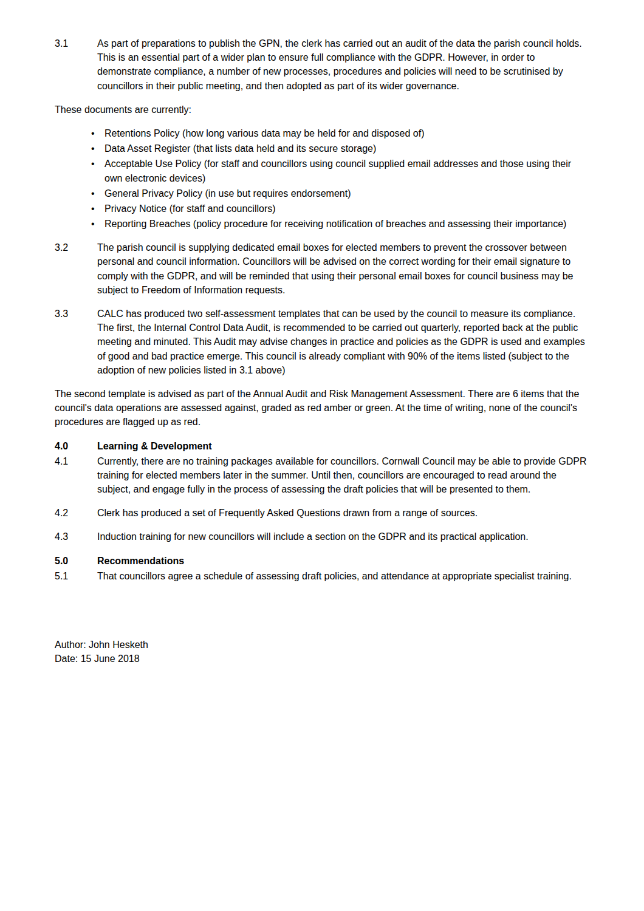3.1
As part of preparations to publish the GPN, the clerk has carried out an audit of the data the parish council holds. This is an essential part of a wider plan to ensure full compliance with the GDPR. However, in order to demonstrate compliance, a number of new processes, procedures and policies will need to be scrutinised by councillors in their public meeting, and then adopted as part of its wider governance.
These documents are currently:
Retentions Policy (how long various data may be held for and disposed of)
Data Asset Register (that lists data held and its secure storage)
Acceptable Use Policy (for staff and councillors using council supplied email addresses and those using their own electronic devices)
General Privacy Policy (in use but requires endorsement)
Privacy Notice (for staff and councillors)
Reporting Breaches (policy procedure for receiving notification of breaches and assessing their importance)
3.2
The parish council is supplying dedicated email boxes for elected members to prevent the crossover between personal and council information. Councillors will be advised on the correct wording for their email signature to comply with the GDPR, and will be reminded that using their personal email boxes for council business may be subject to Freedom of Information requests.
3.3
CALC has produced two self-assessment templates that can be used by the council to measure its compliance. The first, the Internal Control Data Audit, is recommended to be carried out quarterly, reported back at the public meeting and minuted. This Audit may advise changes in practice and policies as the GDPR is used and examples of good and bad practice emerge. This council is already compliant with 90% of the items listed (subject to the adoption of new policies listed in 3.1 above)
The second template is advised as part of the Annual Audit and Risk Management Assessment. There are 6 items that the council's data operations are assessed against, graded as red amber or green. At the time of writing, none of the council's procedures are flagged up as red.
4.0
Learning & Development
4.1
Currently, there are no training packages available for councillors. Cornwall Council may be able to provide GDPR training for elected members later in the summer. Until then, councillors are encouraged to read around the subject, and engage fully in the process of assessing the draft policies that will be presented to them.
4.2
Clerk has produced a set of Frequently Asked Questions drawn from a range of sources.
4.3
Induction training for new councillors will include a section on the GDPR and its practical application.
5.0
Recommendations
5.1
That councillors agree a schedule of assessing draft policies, and attendance at appropriate specialist training.
Author: John Hesketh
Date: 15 June 2018